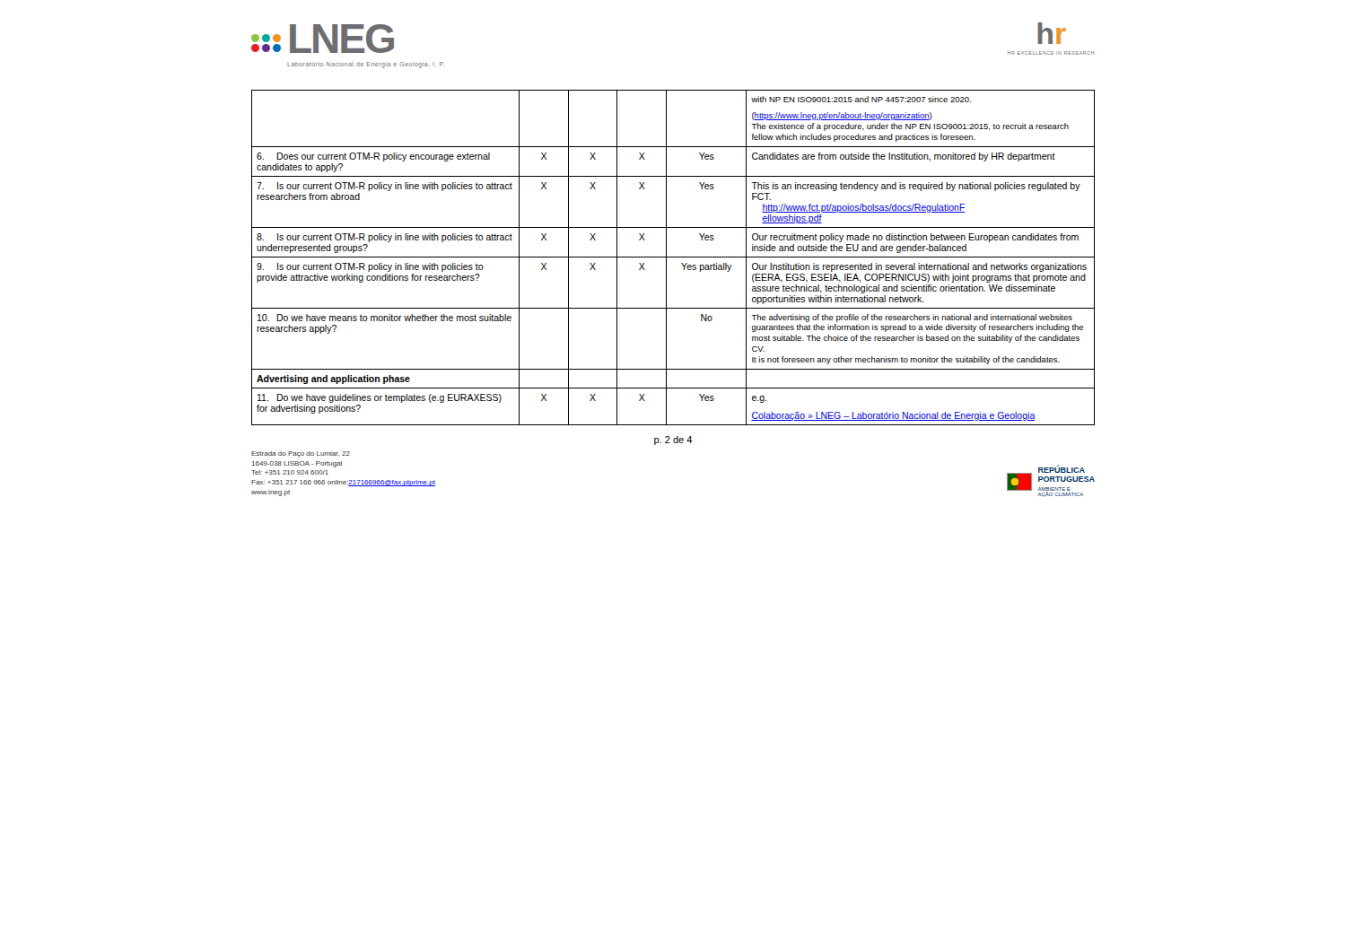LNEG
Laboratório Nacional de Energia e Geologia, I. P.
hr
HR EXCELLENCE IN RESEARCH
| | | | | | with NP EN ISO9001:2015 and NP 4457:2007 since 2020. ( https://www.lneg.pt/en/about-lneg/organization ) The existence of a procedure, under the NP EN ISO9001:2015, to recruit a research fellow which includes procedures and practices is foreseen. |
| 6. Does our current OTM-R policy encourage external candidates to apply? | X | X | X | Yes | Candidates are from outside the Institution, monitored by HR department |
| 7. Is our current OTM-R policy in line with policies to attract researchers from abroad | X | X | X | Yes | This is an increasing tendency and is required by national policies regulated by FCT. http://www.fct.pt/apoios/bolsas/docs/RegulationF ellowships.pdf |
| 8. Is our current OTM-R policy in line with policies to attract underrepresented groups? | X | X | X | Yes | Our recruitment policy made no distinction between European candidates from inside and outside the EU and are gender-balanced |
| 9. Is our current OTM-R policy in line with policies to provide attractive working conditions for researchers? | X | X | X | Yes partially | Our Institution is represented in several international and networks organizations (EERA, EGS, ESEIA, IEA, COPERNICUS) with joint programs that promote and assure technical, technological and scientific orientation. We disseminate opportunities within international network. |
| 10. Do we have means to monitor whether the most suitable researchers apply? | | | | No | The advertising of the profile of the researchers in national and international websites guarantees that the information is spread to a wide diversity of researchers including the most suitable. The choice of the researcher is based on the suitability of the candidates CV. It is not foreseen any other mechanism to monitor the suitability of the candidates. |
| Advertising and application phase | | | | | |
| 11. Do we have guidelines or templates (e.g EURAXESS) for advertising positions? | X | X | X | Yes | e.g. Colaboração » LNEG – Laboratório Nacional de Energia e Geologia |
p. 2 de 4
Estrada do Paço do Lumiar, 22
1649-038 LISBOA - Portugal
Tel: +351 210 924 600/1
Fax: +351 217 166 966 online:217166966@fax.ptprime.pt
www.lneg.pt
REPÚBLICA
PORTUGUESA
AMBIENTE E
AÇÃO CLIMÁTICA